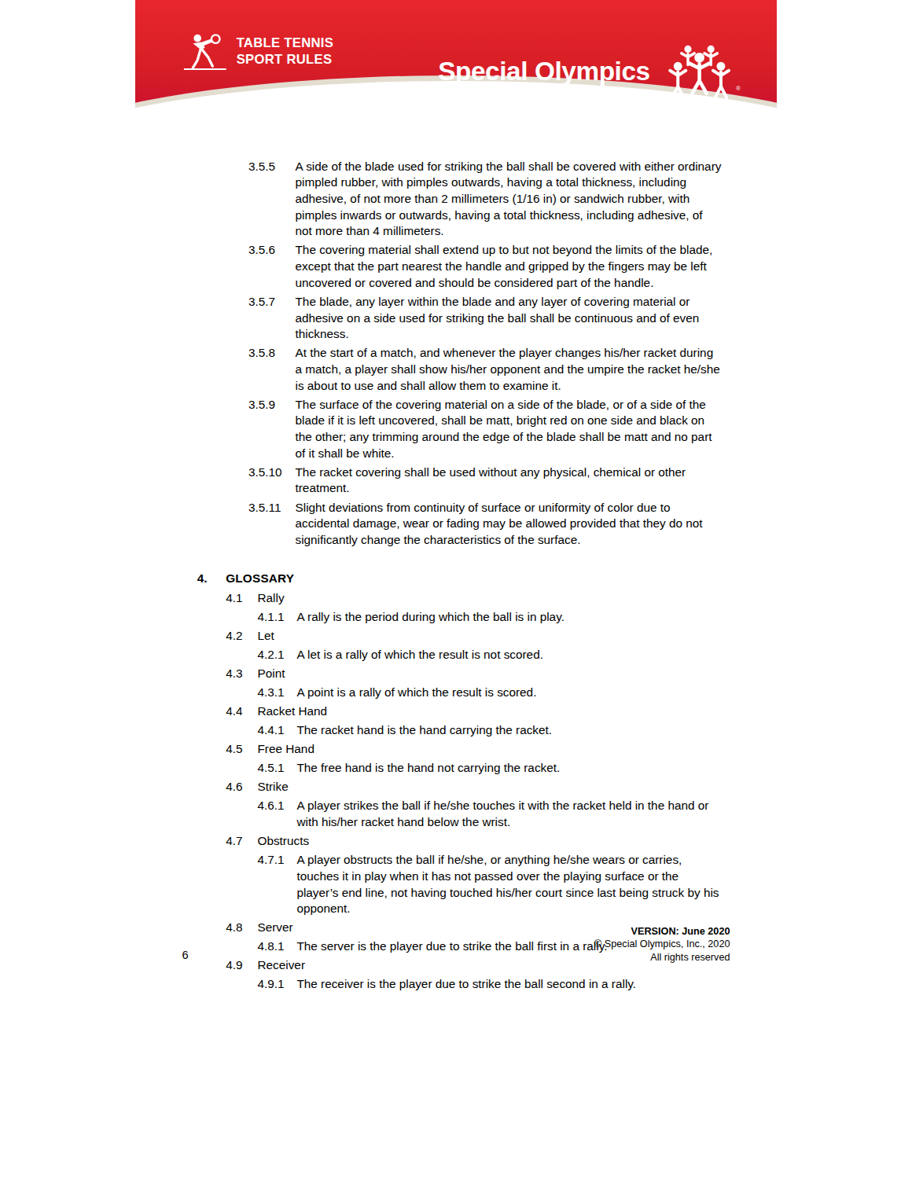TABLE TENNIS
SPORT RULES
Special Olympics
®
3.5.5
A side of the blade used for striking the ball shall be covered with either ordinary pimpled rubber, with pimples outwards, having a total thickness, including adhesive, of not more than 2 millimeters (1/16 in) or sandwich rubber, with pimples inwards or outwards, having a total thickness, including adhesive, of not more than 4 millimeters.
3.5.6
The covering material shall extend up to but not beyond the limits of the blade, except that the part nearest the handle and gripped by the fingers may be left uncovered or covered and should be considered part of the handle.
3.5.7
The blade, any layer within the blade and any layer of covering material or adhesive on a side used for striking the ball shall be continuous and of even thickness.
3.5.8
At the start of a match, and whenever the player changes his/her racket during a match, a player shall show his/her opponent and the umpire the racket he/she is about to use and shall allow them to examine it.
3.5.9
The surface of the covering material on a side of the blade, or of a side of the blade if it is left uncovered, shall be matt, bright red on one side and black on the other; any trimming around the edge of the blade shall be matt and no part of it shall be white.
3.5.10
The racket covering shall be used without any physical, chemical or other treatment.
3.5.11
Slight deviations from continuity of surface or uniformity of color due to accidental damage, wear or fading may be allowed provided that they do not significantly change the characteristics of the surface.
4.
GLOSSARY
4.1
Rally
4.1.1
A rally is the period during which the ball is in play.
4.2
Let
4.2.1
A let is a rally of which the result is not scored.
4.3
Point
4.3.1
A point is a rally of which the result is scored.
4.4
Racket Hand
4.4.1
The racket hand is the hand carrying the racket.
4.5
Free Hand
4.5.1
The free hand is the hand not carrying the racket.
4.6
Strike
4.6.1
A player strikes the ball if he/she touches it with the racket held in the hand or with his/her racket hand below the wrist.
4.7
Obstructs
4.7.1
A player obstructs the ball if he/she, or anything he/she wears or carries, touches it in play when it has not passed over the playing surface or the player’s end line, not having touched his/her court since last being struck by his opponent.
4.8
Server
4.8.1
The server is the player due to strike the ball first in a rally.
4.9
Receiver
4.9.1
The receiver is the player due to strike the ball second in a rally.
6
VERSION: June 2020
© Special Olympics, Inc., 2020
All rights reserved